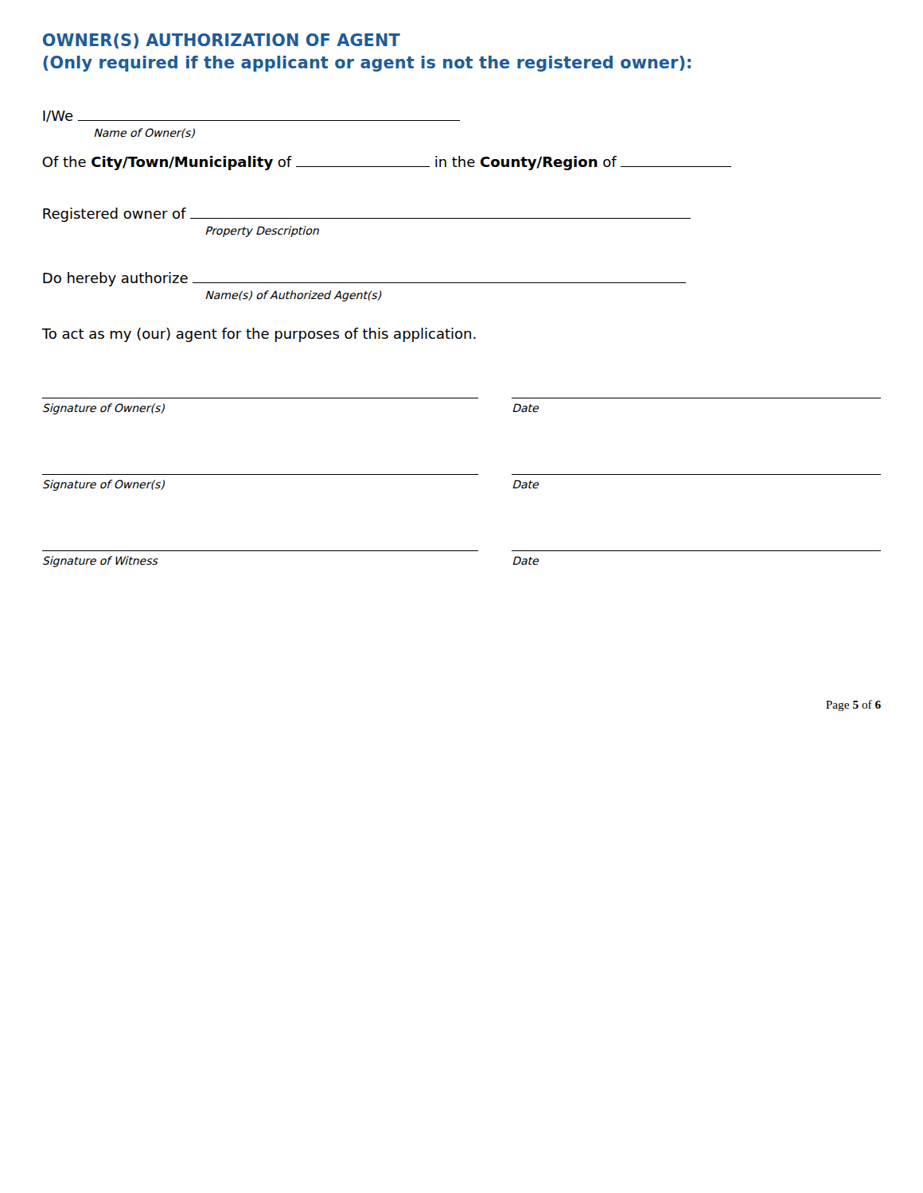OWNER(S) AUTHORIZATION OF AGENT (Only required if the applicant or agent is not the registered owner):
I/We
Name of Owner(s)
Of the City/Town/Municipality of in the County/Region of
Registered owner of
Property Description
Do hereby authorize
Name(s) of Authorized Agent(s)
To act as my (our) agent for the purposes of this application.
| Signature of Owner(s) | | Date |
| Signature of Owner(s) | | Date |
| Signature of Witness | | Date |
Page 5 of 6